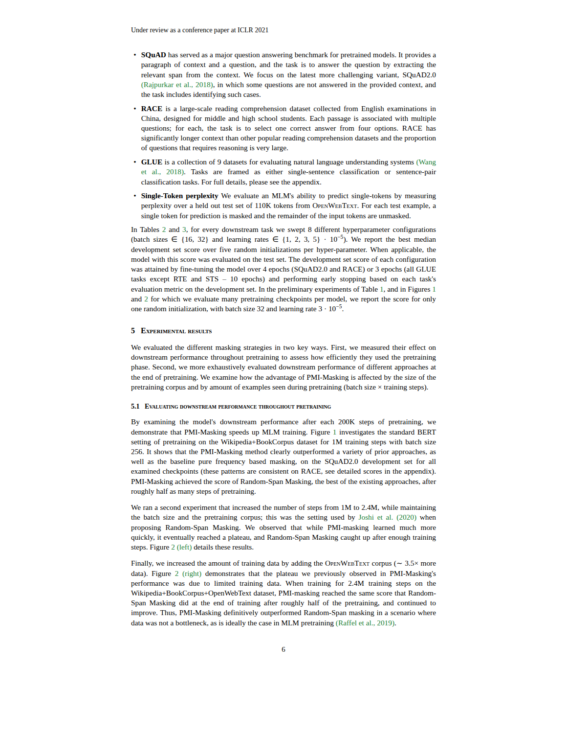Under review as a conference paper at ICLR 2021
SQuAD has served as a major question answering benchmark for pretrained models. It provides a paragraph of context and a question, and the task is to answer the question by extracting the relevant span from the context. We focus on the latest more challenging variant, SQuAD2.0 (Rajpurkar et al., 2018), in which some questions are not answered in the provided context, and the task includes identifying such cases.
RACE is a large-scale reading comprehension dataset collected from English examinations in China, designed for middle and high school students. Each passage is associated with multiple questions; for each, the task is to select one correct answer from four options. RACE has significantly longer context than other popular reading comprehension datasets and the proportion of questions that requires reasoning is very large.
GLUE is a collection of 9 datasets for evaluating natural language understanding systems (Wang et al., 2018). Tasks are framed as either single-sentence classification or sentence-pair classification tasks. For full details, please see the appendix.
Single-Token perplexity We evaluate an MLM's ability to predict single-tokens by measuring perplexity over a held out test set of 110K tokens from OpenWebText. For each test example, a single token for prediction is masked and the remainder of the input tokens are unmasked.
In Tables 2 and 3, for every downstream task we swept 8 different hyperparameter configurations (batch sizes ∈ {16, 32} and learning rates ∈ {1, 2, 3, 5} · 10−5). We report the best median development set score over five random initializations per hyper-parameter. When applicable, the model with this score was evaluated on the test set. The development set score of each configuration was attained by fine-tuning the model over 4 epochs (SQuAD2.0 and RACE) or 3 epochs (all GLUE tasks except RTE and STS – 10 epochs) and performing early stopping based on each task's evaluation metric on the development set. In the preliminary experiments of Table 1, and in Figures 1 and 2 for which we evaluate many pretraining checkpoints per model, we report the score for only one random initialization, with batch size 32 and learning rate 3 · 10−5.
5 Experimental results
We evaluated the different masking strategies in two key ways. First, we measured their effect on downstream performance throughout pretraining to assess how efficiently they used the pretraining phase. Second, we more exhaustively evaluated downstream performance of different approaches at the end of pretraining. We examine how the advantage of PMI-Masking is affected by the size of the pretraining corpus and by amount of examples seen during pretraining (batch size × training steps).
5.1 Evaluating downstream performance throughout pretraining
By examining the model's downstream performance after each 200K steps of pretraining, we demonstrate that PMI-Masking speeds up MLM training. Figure 1 investigates the standard BERT setting of pretraining on the Wikipedia+BookCorpus dataset for 1M training steps with batch size 256. It shows that the PMI-Masking method clearly outperformed a variety of prior approaches, as well as the baseline pure frequency based masking, on the SQuAD2.0 development set for all examined checkpoints (these patterns are consistent on RACE, see detailed scores in the appendix). PMI-Masking achieved the score of Random-Span Masking, the best of the existing approaches, after roughly half as many steps of pretraining.
We ran a second experiment that increased the number of steps from 1M to 2.4M, while maintaining the batch size and the pretraining corpus; this was the setting used by Joshi et al. (2020) when proposing Random-Span Masking. We observed that while PMI-masking learned much more quickly, it eventually reached a plateau, and Random-Span Masking caught up after enough training steps. Figure 2 (left) details these results.
Finally, we increased the amount of training data by adding the OpenWebText corpus (∼ 3.5× more data). Figure 2 (right) demonstrates that the plateau we previously observed in PMI-Masking's performance was due to limited training data. When training for 2.4M training steps on the Wikipedia+BookCorpus+OpenWebText dataset, PMI-masking reached the same score that Random-Span Masking did at the end of training after roughly half of the pretraining, and continued to improve. Thus, PMI-Masking definitively outperformed Random-Span masking in a scenario where data was not a bottleneck, as is ideally the case in MLM pretraining (Raffel et al., 2019).
6